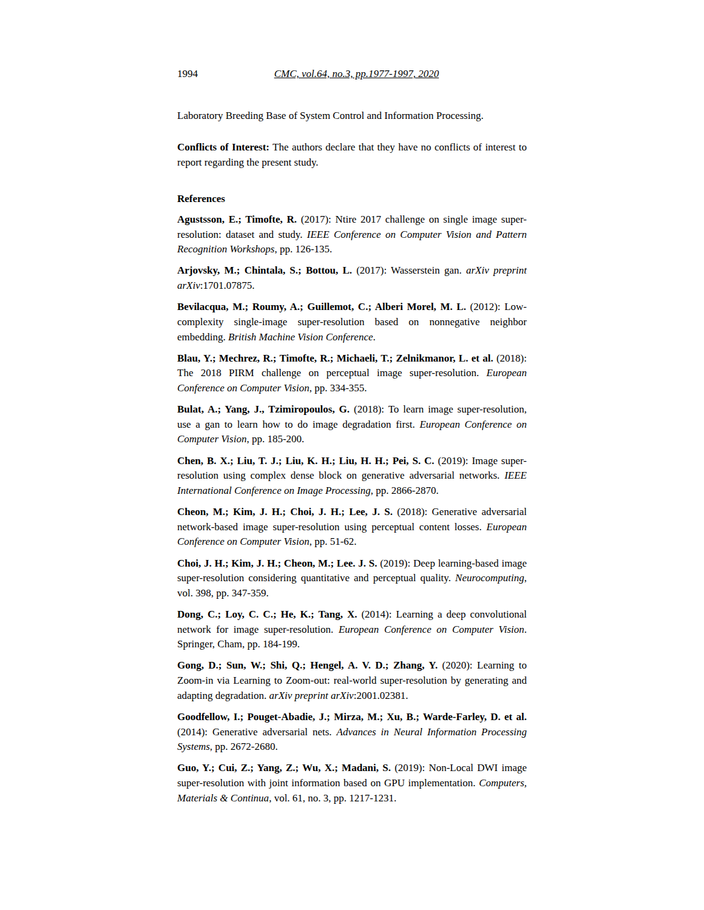1994 CMC, vol.64, no.3, pp.1977-1997, 2020
Laboratory Breeding Base of System Control and Information Processing.
Conflicts of Interest: The authors declare that they have no conflicts of interest to report regarding the present study.
References
Agustsson, E.; Timofte, R. (2017): Ntire 2017 challenge on single image super-resolution: dataset and study. IEEE Conference on Computer Vision and Pattern Recognition Workshops, pp. 126-135.
Arjovsky, M.; Chintala, S.; Bottou, L. (2017): Wasserstein gan. arXiv preprint arXiv:1701.07875.
Bevilacqua, M.; Roumy, A.; Guillemot, C.; Alberi Morel, M. L. (2012): Low-complexity single-image super-resolution based on nonnegative neighbor embedding. British Machine Vision Conference.
Blau, Y.; Mechrez, R.; Timofte, R.; Michaeli, T.; Zelnikmanor, L. et al. (2018): The 2018 PIRM challenge on perceptual image super-resolution. European Conference on Computer Vision, pp. 334-355.
Bulat, A.; Yang, J., Tzimiropoulos, G. (2018): To learn image super-resolution, use a gan to learn how to do image degradation first. European Conference on Computer Vision, pp. 185-200.
Chen, B. X.; Liu, T. J.; Liu, K. H.; Liu, H. H.; Pei, S. C. (2019): Image super-resolution using complex dense block on generative adversarial networks. IEEE International Conference on Image Processing, pp. 2866-2870.
Cheon, M.; Kim, J. H.; Choi, J. H.; Lee, J. S. (2018): Generative adversarial network-based image super-resolution using perceptual content losses. European Conference on Computer Vision, pp. 51-62.
Choi, J. H.; Kim, J. H.; Cheon, M.; Lee. J. S. (2019): Deep learning-based image super-resolution considering quantitative and perceptual quality. Neurocomputing, vol. 398, pp. 347-359.
Dong, C.; Loy, C. C.; He, K.; Tang, X. (2014): Learning a deep convolutional network for image super-resolution. European Conference on Computer Vision. Springer, Cham, pp. 184-199.
Gong, D.; Sun, W.; Shi, Q.; Hengel, A. V. D.; Zhang, Y. (2020): Learning to Zoom-in via Learning to Zoom-out: real-world super-resolution by generating and adapting degradation. arXiv preprint arXiv:2001.02381.
Goodfellow, I.; Pouget-Abadie, J.; Mirza, M.; Xu, B.; Warde-Farley, D. et al. (2014): Generative adversarial nets. Advances in Neural Information Processing Systems, pp. 2672-2680.
Guo, Y.; Cui, Z.; Yang, Z.; Wu, X.; Madani, S. (2019): Non-Local DWI image super-resolution with joint information based on GPU implementation. Computers, Materials & Continua, vol. 61, no. 3, pp. 1217-1231.